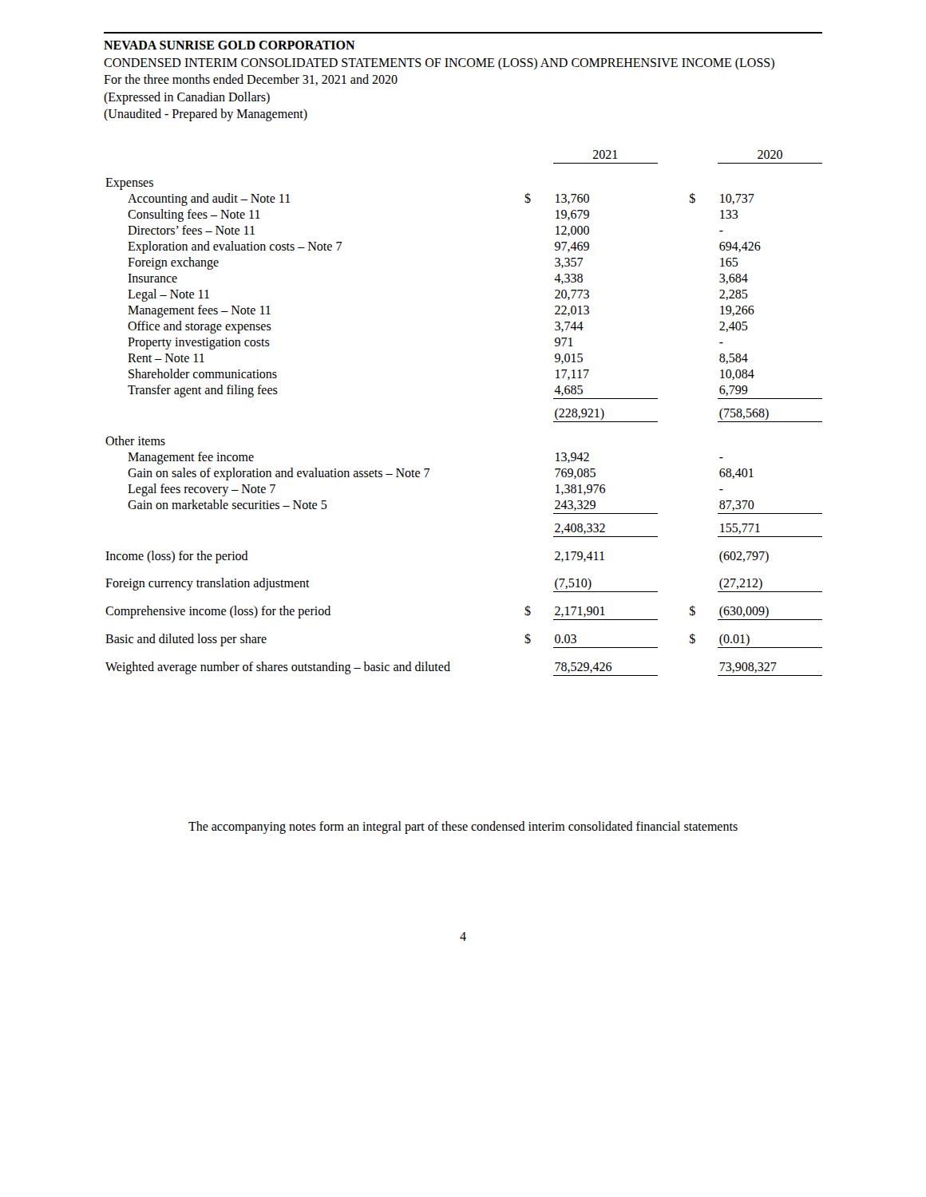Nevada Sunrise Gold Corporation
CONDENSED INTERIM CONSOLIDATED STATEMENTS OF INCOME (LOSS) AND COMPREHENSIVE INCOME (LOSS)
For the three months ended December 31, 2021 and 2020
(Expressed in Canadian Dollars)
(Unaudited - Prepared by Management)
| | | 2021 | | | 2020 |
| Expenses | | | | | |
| Accounting and audit – Note 11 | $ | 13,760 | | $ | 10,737 |
| Consulting fees – Note 11 | | 19,679 | | | 133 |
| Directors’ fees – Note 11 | | 12,000 | | | - |
| Exploration and evaluation costs – Note 7 | | 97,469 | | | 694,426 |
| Foreign exchange | | 3,357 | | | 165 |
| Insurance | | 4,338 | | | 3,684 |
| Legal – Note 11 | | 20,773 | | | 2,285 |
| Management fees – Note 11 | | 22,013 | | | 19,266 |
| Office and storage expenses | | 3,744 | | | 2,405 |
| Property investigation costs | | 971 | | | - |
| Rent – Note 11 | | 9,015 | | | 8,584 |
| Shareholder communications | | 17,117 | | | 10,084 |
| Transfer agent and filing fees | | 4,685 | | | 6,799 |
| | | (228,921) | | | (758,568) |
| Other items | | | | | |
| Management fee income | | 13,942 | | | - |
| Gain on sales of exploration and evaluation assets – Note 7 | | 769,085 | | | 68,401 |
| Legal fees recovery – Note 7 | | 1,381,976 | | | - |
| Gain on marketable securities – Note 5 | | 243,329 | | | 87,370 |
| | | 2,408,332 | | | 155,771 |
| Income (loss) for the period | | 2,179,411 | | | (602,797) |
| Foreign currency translation adjustment | | (7,510) | | | (27,212) |
| Comprehensive income (loss) for the period | $ | 2,171,901 | | $ | (630,009) |
| Basic and diluted loss per share | $ | 0.03 | | $ | (0.01) |
| Weighted average number of shares outstanding – basic and diluted | | 78,529,426 | | | 73,908,327 |
The accompanying notes form an integral part of these condensed interim consolidated financial statements
4